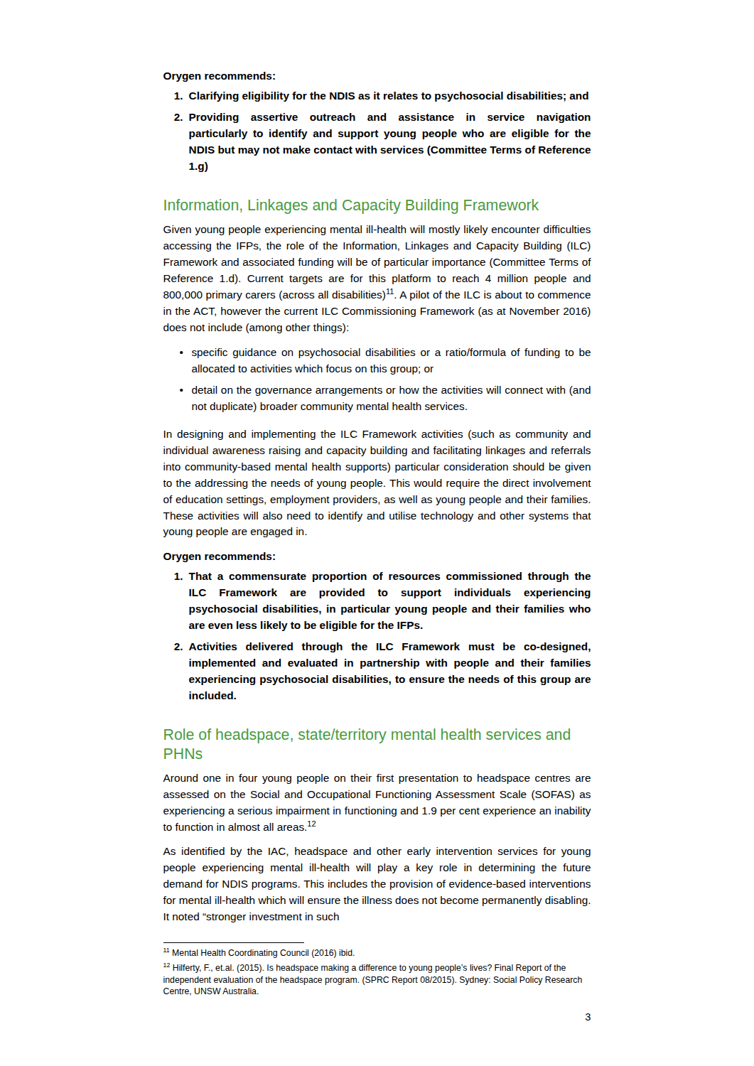Orygen recommends:
Clarifying eligibility for the NDIS as it relates to psychosocial disabilities; and
Providing assertive outreach and assistance in service navigation particularly to identify and support young people who are eligible for the NDIS but may not make contact with services (Committee Terms of Reference 1.g)
Information, Linkages and Capacity Building Framework
Given young people experiencing mental ill-health will mostly likely encounter difficulties accessing the IFPs, the role of the Information, Linkages and Capacity Building (ILC) Framework and associated funding will be of particular importance (Committee Terms of Reference 1.d). Current targets are for this platform to reach 4 million people and 800,000 primary carers (across all disabilities)11. A pilot of the ILC is about to commence in the ACT, however the current ILC Commissioning Framework (as at November 2016) does not include (among other things):
specific guidance on psychosocial disabilities or a ratio/formula of funding to be allocated to activities which focus on this group; or
detail on the governance arrangements or how the activities will connect with (and not duplicate) broader community mental health services.
In designing and implementing the ILC Framework activities (such as community and individual awareness raising and capacity building and facilitating linkages and referrals into community-based mental health supports) particular consideration should be given to the addressing the needs of young people. This would require the direct involvement of education settings, employment providers, as well as young people and their families. These activities will also need to identify and utilise technology and other systems that young people are engaged in.
Orygen recommends:
That a commensurate proportion of resources commissioned through the ILC Framework are provided to support individuals experiencing psychosocial disabilities, in particular young people and their families who are even less likely to be eligible for the IFPs.
Activities delivered through the ILC Framework must be co-designed, implemented and evaluated in partnership with people and their families experiencing psychosocial disabilities, to ensure the needs of this group are included.
Role of headspace, state/territory mental health services and PHNs
Around one in four young people on their first presentation to headspace centres are assessed on the Social and Occupational Functioning Assessment Scale (SOFAS) as experiencing a serious impairment in functioning and 1.9 per cent experience an inability to function in almost all areas.12
As identified by the IAC, headspace and other early intervention services for young people experiencing mental ill-health will play a key role in determining the future demand for NDIS programs. This includes the provision of evidence-based interventions for mental ill-health which will ensure the illness does not become permanently disabling. It noted “stronger investment in such
11 Mental Health Coordinating Council (2016) ibid.
12 Hilferty, F., et.al. (2015). Is headspace making a difference to young people’s lives? Final Report of the independent evaluation of the headspace program. (SPRC Report 08/2015). Sydney: Social Policy Research Centre, UNSW Australia.
3